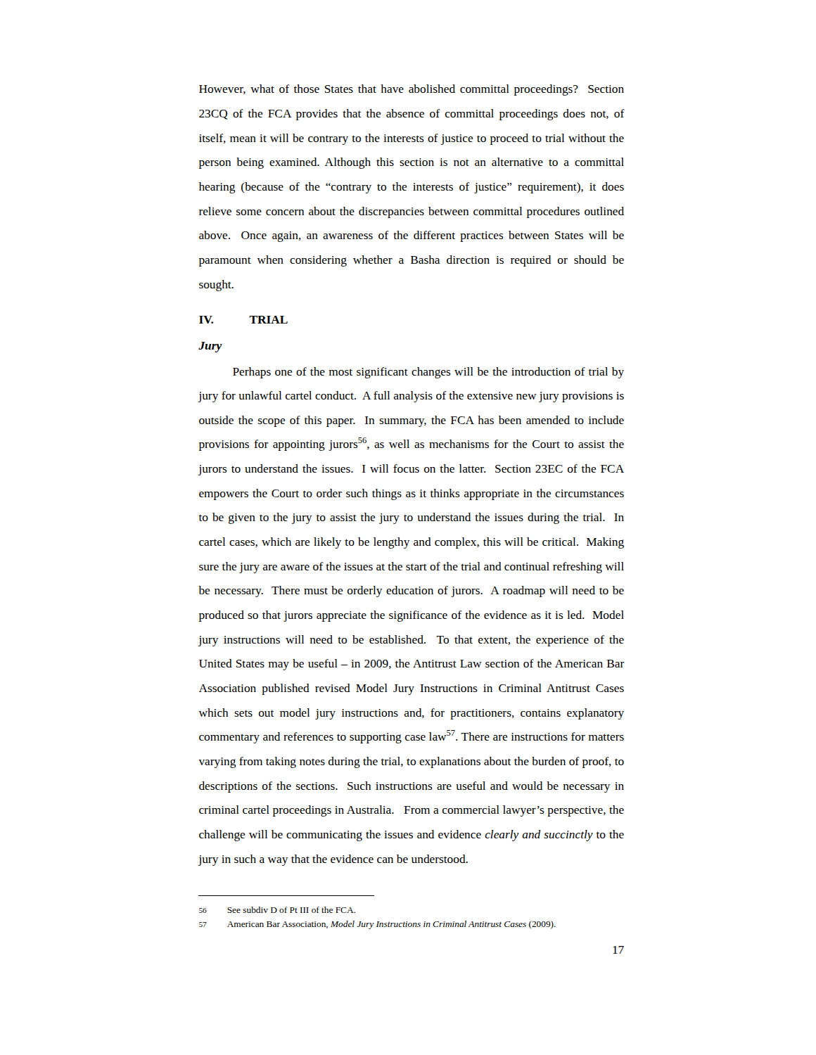However, what of those States that have abolished committal proceedings? Section 23CQ of the FCA provides that the absence of committal proceedings does not, of itself, mean it will be contrary to the interests of justice to proceed to trial without the person being examined. Although this section is not an alternative to a committal hearing (because of the “contrary to the interests of justice” requirement), it does relieve some concern about the discrepancies between committal procedures outlined above. Once again, an awareness of the different practices between States will be paramount when considering whether a Basha direction is required or should be sought.
IV. TRIAL
Jury
Perhaps one of the most significant changes will be the introduction of trial by jury for unlawful cartel conduct. A full analysis of the extensive new jury provisions is outside the scope of this paper. In summary, the FCA has been amended to include provisions for appointing jurors56, as well as mechanisms for the Court to assist the jurors to understand the issues. I will focus on the latter. Section 23EC of the FCA empowers the Court to order such things as it thinks appropriate in the circumstances to be given to the jury to assist the jury to understand the issues during the trial. In cartel cases, which are likely to be lengthy and complex, this will be critical. Making sure the jury are aware of the issues at the start of the trial and continual refreshing will be necessary. There must be orderly education of jurors. A roadmap will need to be produced so that jurors appreciate the significance of the evidence as it is led. Model jury instructions will need to be established. To that extent, the experience of the United States may be useful – in 2009, the Antitrust Law section of the American Bar Association published revised Model Jury Instructions in Criminal Antitrust Cases which sets out model jury instructions and, for practitioners, contains explanatory commentary and references to supporting case law57. There are instructions for matters varying from taking notes during the trial, to explanations about the burden of proof, to descriptions of the sections. Such instructions are useful and would be necessary in criminal cartel proceedings in Australia. From a commercial lawyer’s perspective, the challenge will be communicating the issues and evidence clearly and succinctly to the jury in such a way that the evidence can be understood.
56
See subdiv D of Pt III of the FCA.
57
American Bar Association, Model Jury Instructions in Criminal Antitrust Cases (2009).
17